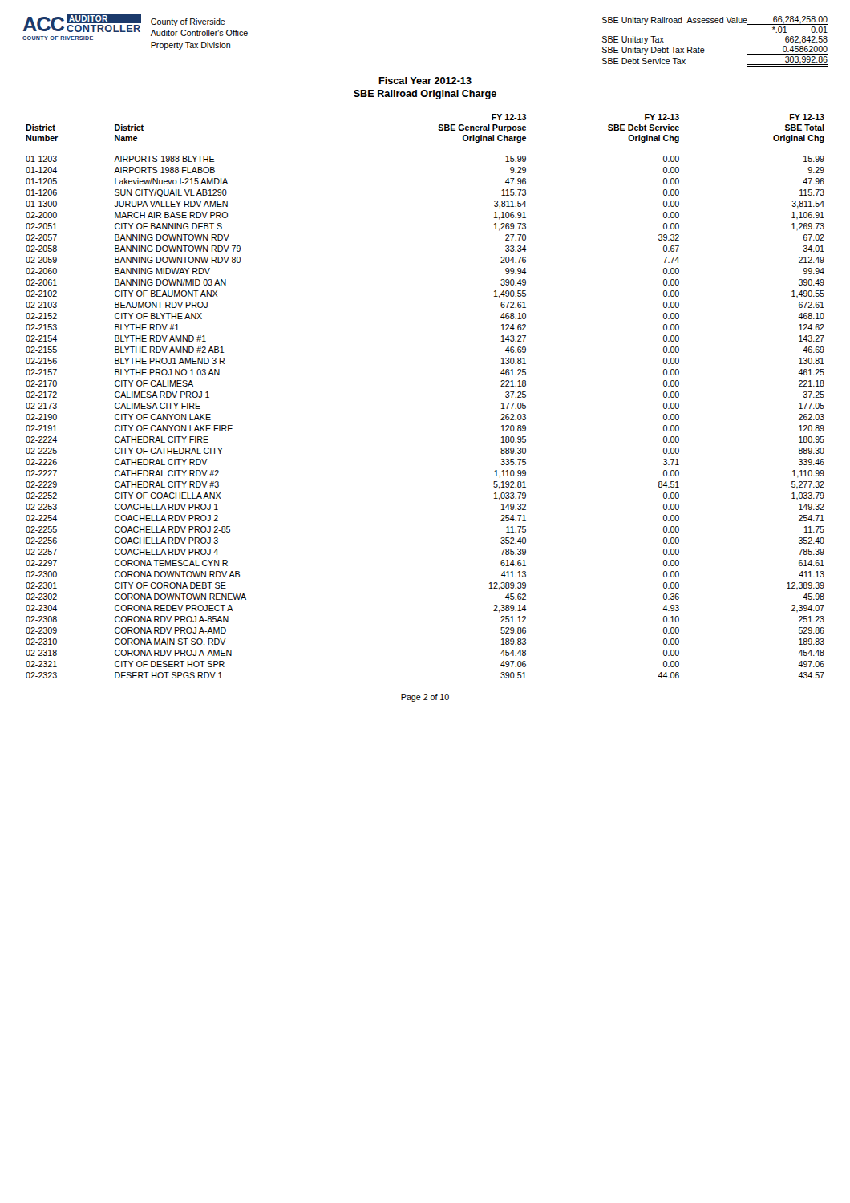ACC AUDITOR CONTROLLER
COUNTY OF RIVERSIDE
County of Riverside
Auditor-Controller's Office
Property Tax Division
| SBE Unitary Railroad Assessed Value | 66,284,258.00 |
| | *.01 0.01 |
| SBE Unitary Tax | 662,842.58 |
| SBE Unitary Debt Tax Rate | 0.45862000 |
| SBE Debt Service Tax | 303,992.86 |
Fiscal Year 2012-13
SBE Railroad Original Charge
| | | FY 12-13 | FY 12-13 | FY 12-13 |
| --- | --- | --- | --- | --- |
| District | District | SBE General Purpose | SBE Debt Service | SBE Total |
| Number | Name | Original Charge | Original Chg | Original Chg |
| 01-1203 | AIRPORTS-1988 BLYTHE | 15.99 | 0.00 | 15.99 |
| 01-1204 | AIRPORTS 1988 FLABOB | 9.29 | 0.00 | 9.29 |
| 01-1205 | Lakeview/Nuevo I-215 AMDIA | 47.96 | 0.00 | 47.96 |
| 01-1206 | SUN CITY/QUAIL VL AB1290 | 115.73 | 0.00 | 115.73 |
| 01-1300 | JURUPA VALLEY RDV AMEN | 3,811.54 | 0.00 | 3,811.54 |
| 02-2000 | MARCH AIR BASE RDV PRO | 1,106.91 | 0.00 | 1,106.91 |
| 02-2051 | CITY OF BANNING DEBT S | 1,269.73 | 0.00 | 1,269.73 |
| 02-2057 | BANNING DOWNTOWN RDV | 27.70 | 39.32 | 67.02 |
| 02-2058 | BANNING DOWNTOWN RDV 79 | 33.34 | 0.67 | 34.01 |
| 02-2059 | BANNING DOWNTONW RDV 80 | 204.76 | 7.74 | 212.49 |
| 02-2060 | BANNING MIDWAY RDV | 99.94 | 0.00 | 99.94 |
| 02-2061 | BANNING DOWN/MID 03 AN | 390.49 | 0.00 | 390.49 |
| 02-2102 | CITY OF BEAUMONT ANX | 1,490.55 | 0.00 | 1,490.55 |
| 02-2103 | BEAUMONT RDV PROJ | 672.61 | 0.00 | 672.61 |
| 02-2152 | CITY OF BLYTHE ANX | 468.10 | 0.00 | 468.10 |
| 02-2153 | BLYTHE RDV #1 | 124.62 | 0.00 | 124.62 |
| 02-2154 | BLYTHE RDV AMND #1 | 143.27 | 0.00 | 143.27 |
| 02-2155 | BLYTHE RDV AMND #2 AB1 | 46.69 | 0.00 | 46.69 |
| 02-2156 | BLYTHE PROJ1 AMEND 3 R | 130.81 | 0.00 | 130.81 |
| 02-2157 | BLYTHE PROJ NO 1 03 AN | 461.25 | 0.00 | 461.25 |
| 02-2170 | CITY OF CALIMESA | 221.18 | 0.00 | 221.18 |
| 02-2172 | CALIMESA RDV PROJ 1 | 37.25 | 0.00 | 37.25 |
| 02-2173 | CALIMESA CITY FIRE | 177.05 | 0.00 | 177.05 |
| 02-2190 | CITY OF CANYON LAKE | 262.03 | 0.00 | 262.03 |
| 02-2191 | CITY OF CANYON LAKE FIRE | 120.89 | 0.00 | 120.89 |
| 02-2224 | CATHEDRAL CITY FIRE | 180.95 | 0.00 | 180.95 |
| 02-2225 | CITY OF CATHEDRAL CITY | 889.30 | 0.00 | 889.30 |
| 02-2226 | CATHEDRAL CITY RDV | 335.75 | 3.71 | 339.46 |
| 02-2227 | CATHEDRAL CITY RDV #2 | 1,110.99 | 0.00 | 1,110.99 |
| 02-2229 | CATHEDRAL CITY RDV #3 | 5,192.81 | 84.51 | 5,277.32 |
| 02-2252 | CITY OF COACHELLA ANX | 1,033.79 | 0.00 | 1,033.79 |
| 02-2253 | COACHELLA RDV PROJ 1 | 149.32 | 0.00 | 149.32 |
| 02-2254 | COACHELLA RDV PROJ 2 | 254.71 | 0.00 | 254.71 |
| 02-2255 | COACHELLA RDV PROJ 2-85 | 11.75 | 0.00 | 11.75 |
| 02-2256 | COACHELLA RDV PROJ 3 | 352.40 | 0.00 | 352.40 |
| 02-2257 | COACHELLA RDV PROJ 4 | 785.39 | 0.00 | 785.39 |
| 02-2297 | CORONA TEMESCAL CYN R | 614.61 | 0.00 | 614.61 |
| 02-2300 | CORONA DOWNTOWN RDV AB | 411.13 | 0.00 | 411.13 |
| 02-2301 | CITY OF CORONA DEBT SE | 12,389.39 | 0.00 | 12,389.39 |
| 02-2302 | CORONA DOWNTOWN RENEWA | 45.62 | 0.36 | 45.98 |
| 02-2304 | CORONA REDEV PROJECT A | 2,389.14 | 4.93 | 2,394.07 |
| 02-2308 | CORONA RDV PROJ A-85AN | 251.12 | 0.10 | 251.23 |
| 02-2309 | CORONA RDV PROJ A-AMD | 529.86 | 0.00 | 529.86 |
| 02-2310 | CORONA MAIN ST SO. RDV | 189.83 | 0.00 | 189.83 |
| 02-2318 | CORONA RDV PROJ A-AMEN | 454.48 | 0.00 | 454.48 |
| 02-2321 | CITY OF DESERT HOT SPR | 497.06 | 0.00 | 497.06 |
| 02-2323 | DESERT HOT SPGS RDV 1 | 390.51 | 44.06 | 434.57 |
Page 2 of 10